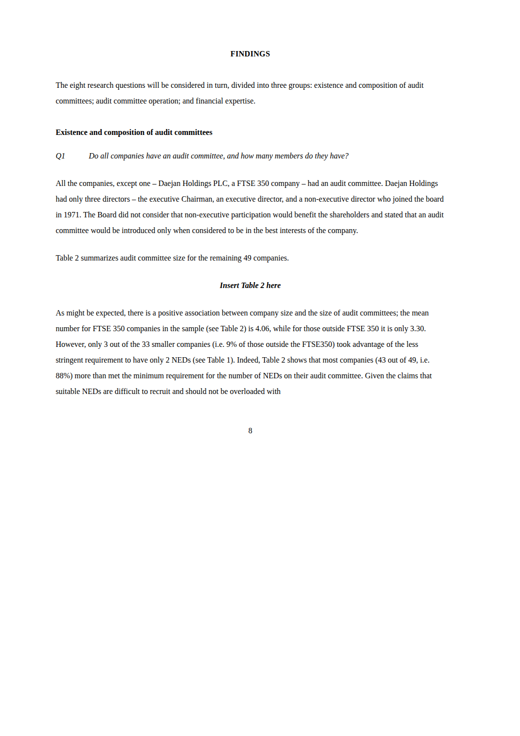FINDINGS
The eight research questions will be considered in turn, divided into three groups: existence and composition of audit committees; audit committee operation; and financial expertise.
Existence and composition of audit committees
Q1 Do all companies have an audit committee, and how many members do they have?
All the companies, except one – Daejan Holdings PLC, a FTSE 350 company – had an audit committee. Daejan Holdings had only three directors – the executive Chairman, an executive director, and a non-executive director who joined the board in 1971. The Board did not consider that non-executive participation would benefit the shareholders and stated that an audit committee would be introduced only when considered to be in the best interests of the company.
Table 2 summarizes audit committee size for the remaining 49 companies.
Insert Table 2 here
As might be expected, there is a positive association between company size and the size of audit committees; the mean number for FTSE 350 companies in the sample (see Table 2) is 4.06, while for those outside FTSE 350 it is only 3.30. However, only 3 out of the 33 smaller companies (i.e. 9% of those outside the FTSE350) took advantage of the less stringent requirement to have only 2 NEDs (see Table 1). Indeed, Table 2 shows that most companies (43 out of 49, i.e. 88%) more than met the minimum requirement for the number of NEDs on their audit committee. Given the claims that suitable NEDs are difficult to recruit and should not be overloaded with
8